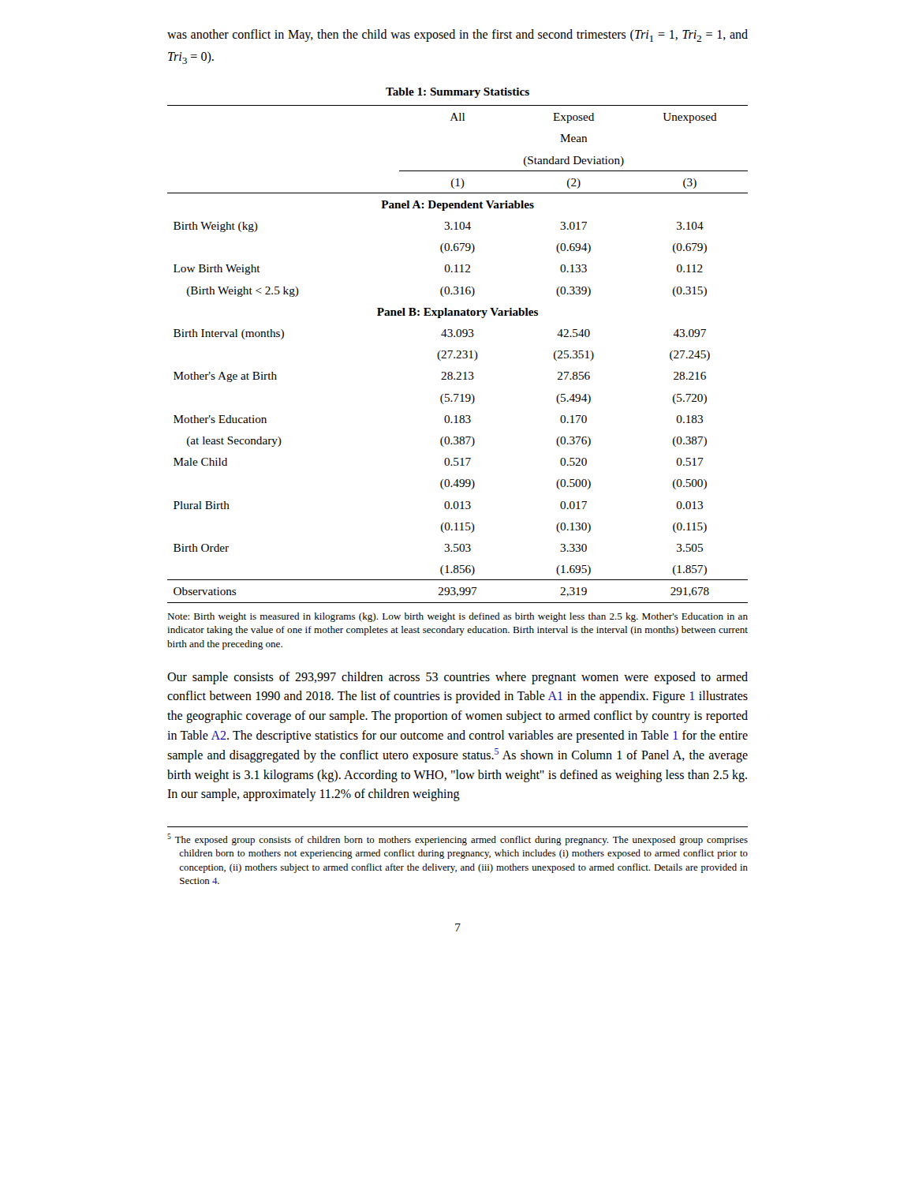was another conflict in May, then the child was exposed in the first and second trimesters (Tri1 = 1, Tri2 = 1, and Tri3 = 0).
Table 1: Summary Statistics
| | All | Exposed | Unexposed |
| | Mean |
| | (Standard Deviation) |
| | (1) | (2) | (3) |
| Panel A: Dependent Variables |
| Birth Weight (kg) | 3.104 | 3.017 | 3.104 |
| | (0.679) | (0.694) | (0.679) |
| Low Birth Weight | 0.112 | 0.133 | 0.112 |
| (Birth Weight < 2.5 kg) | (0.316) | (0.339) | (0.315) |
| Panel B: Explanatory Variables |
| Birth Interval (months) | 43.093 | 42.540 | 43.097 |
| | (27.231) | (25.351) | (27.245) |
| Mother's Age at Birth | 28.213 | 27.856 | 28.216 |
| | (5.719) | (5.494) | (5.720) |
| Mother's Education | 0.183 | 0.170 | 0.183 |
| (at least Secondary) | (0.387) | (0.376) | (0.387) |
| Male Child | 0.517 | 0.520 | 0.517 |
| | (0.499) | (0.500) | (0.500) |
| Plural Birth | 0.013 | 0.017 | 0.013 |
| | (0.115) | (0.130) | (0.115) |
| Birth Order | 3.503 | 3.330 | 3.505 |
| | (1.856) | (1.695) | (1.857) |
| Observations | 293,997 | 2,319 | 291,678 |
Note: Birth weight is measured in kilograms (kg). Low birth weight is defined as birth weight less than 2.5 kg. Mother's Education in an indicator taking the value of one if mother completes at least secondary education. Birth interval is the interval (in months) between current birth and the preceding one.
Our sample consists of 293,997 children across 53 countries where pregnant women were exposed to armed conflict between 1990 and 2018. The list of countries is provided in Table A1 in the appendix. Figure 1 illustrates the geographic coverage of our sample. The proportion of women subject to armed conflict by country is reported in Table A2. The descriptive statistics for our outcome and control variables are presented in Table 1 for the entire sample and disaggregated by the conflict utero exposure status.5 As shown in Column 1 of Panel A, the average birth weight is 3.1 kilograms (kg). According to WHO, "low birth weight" is defined as weighing less than 2.5 kg. In our sample, approximately 11.2% of children weighing
5 The exposed group consists of children born to mothers experiencing armed conflict during pregnancy. The unexposed group comprises children born to mothers not experiencing armed conflict during pregnancy, which includes (i) mothers exposed to armed conflict prior to conception, (ii) mothers subject to armed conflict after the delivery, and (iii) mothers unexposed to armed conflict. Details are provided in Section 4.
7